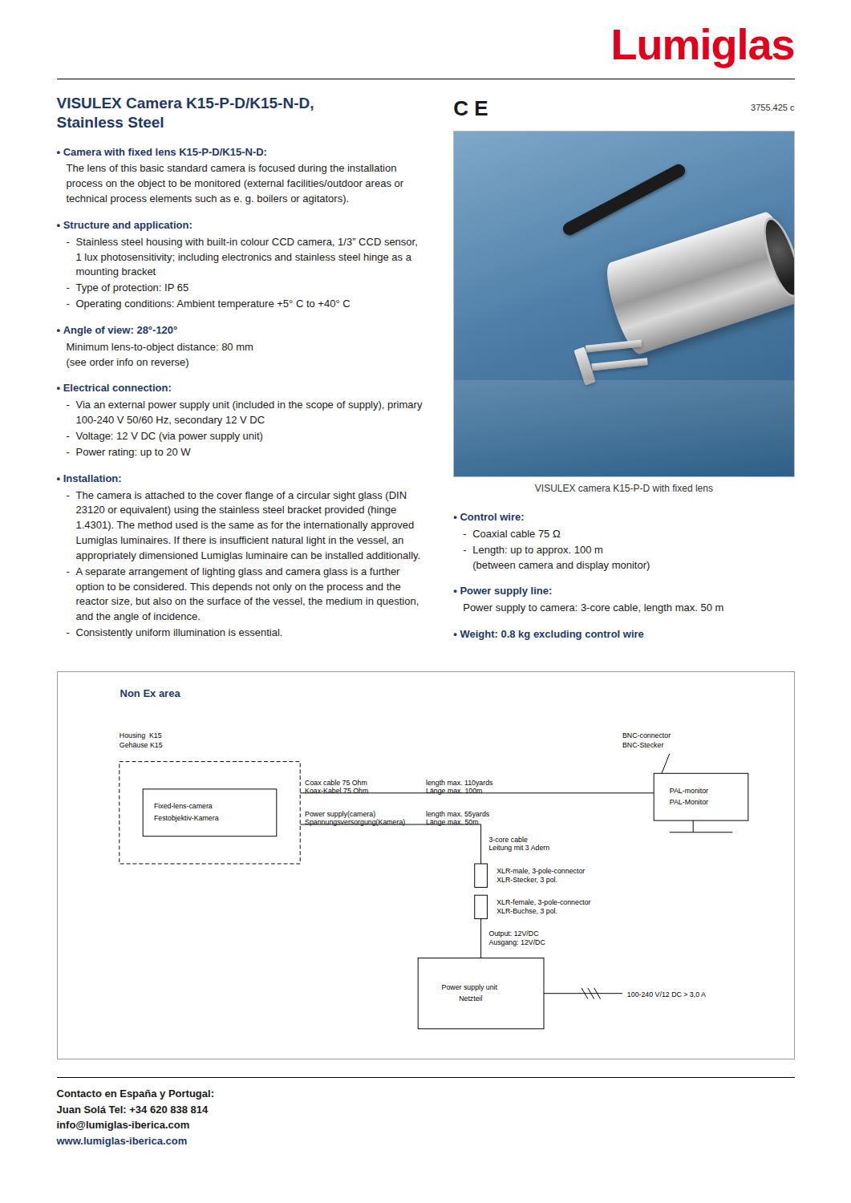Lumiglas
VISULEX Camera K15-P-D/K15-N-D,
Stainless Steel
Camera with fixed lens K15-P-D/K15-N-D:
The lens of this basic standard camera is focused during the installation process on the object to be monitored (external facilities/outdoor areas or technical process elements such as e. g. boilers or agitators).
Structure and application:
Stainless steel housing with built-in colour CCD camera, 1/3” CCD sensor, 1 lux photosensitivity; including electronics and stainless steel hinge as a mounting bracket
Type of protection: IP 65
Operating conditions: Ambient temperature +5° C to +40° C
Angle of view: 28°-120°
Minimum lens-to-object distance: 80 mm
(see order info on reverse)
Electrical connection:
Via an external power supply unit (included in the scope of supply), primary 100-240 V 50/60 Hz, secondary 12 V DC
Voltage: 12 V DC (via power supply unit)
Power rating: up to 20 W
Installation:
The camera is attached to the cover flange of a circular sight glass (DIN 23120 or equivalent) using the stainless steel bracket provided (hinge 1.4301). The method used is the same as for the internationally approved Lumiglas luminaires. If there is insufficient natural light in the vessel, an appropriately dimensioned Lumiglas luminaire can be installed additionally.
A separate arrangement of lighting glass and camera glass is a further option to be considered. This depends not only on the process and the reactor size, but also on the surface of the vessel, the medium in question, and the angle of incidence.
Consistently uniform illumination is essential.
C E
3755.425 c
VISULEX camera K15-P-D with fixed lens
Control wire:
Coaxial cable 75 Ω
Length: up to approx. 100 m
(between camera and display monitor)
Power supply line:
Power supply to camera: 3-core cable, length max. 50 m
Weight: 0.8 kg excluding control wire
Non Ex area
Housing K15 Gehäuse K15 Fixed-lens-camera Festobjektiv-Kamera Coax cable 75 Ohm Koax-Kabel 75 Ohm length max. 110yards Länge max. 100m BNC-connector BNC-Stecker PAL-monitor PAL-Monitor Power supply(camera) Spannungsversorgung(Kamera) length max. 55yards Länge max. 50m 3-core cable Leitung mit 3 Adern XLR-male, 3-pole-connector XLR-Stecker, 3 pol. XLR-female, 3-pole-connector XLR-Buchse, 3 pol. Output: 12V/DC Ausgang: 12V/DC Power supply unit Netzteil 100-240 V/12 DC > 3,0 A
Contacto en España y Portugal:
Juan Solá Tel: +34 620 838 814
info@lumiglas-iberica.com
www.lumiglas-iberica.com